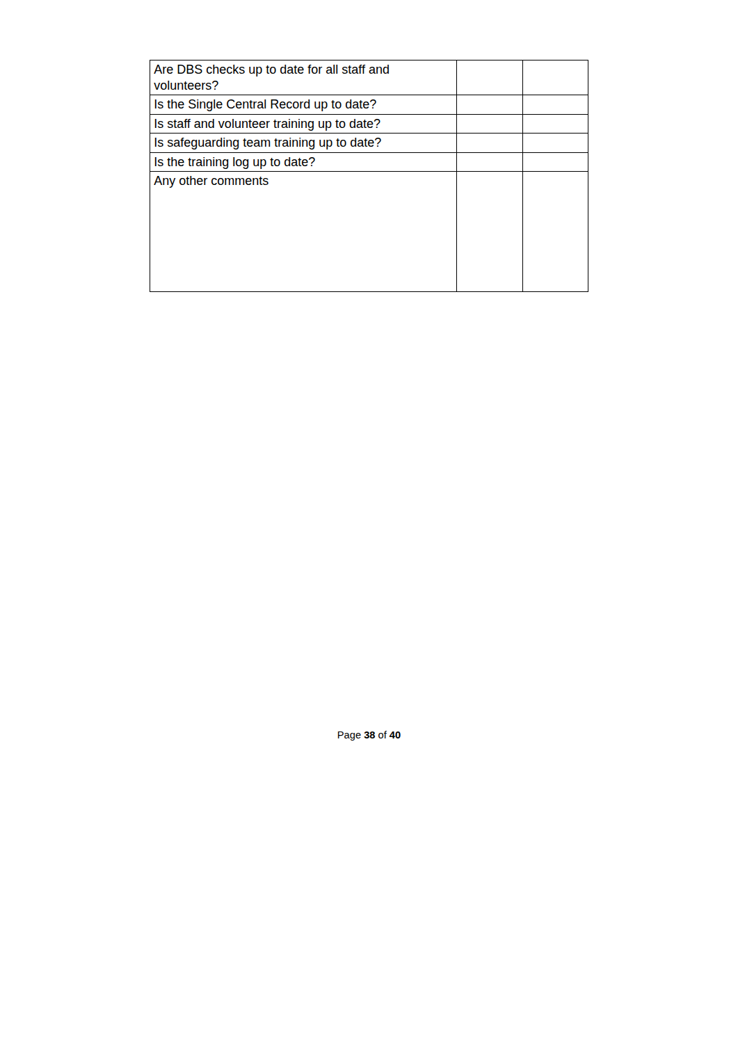| Are DBS checks up to date for all staff and volunteers? | | |
| Is the Single Central Record up to date? | | |
| Is staff and volunteer training up to date? | | |
| Is safeguarding team training up to date? | | |
| Is the training log up to date? | | |
| Any other comments | | |
Page 38 of 40